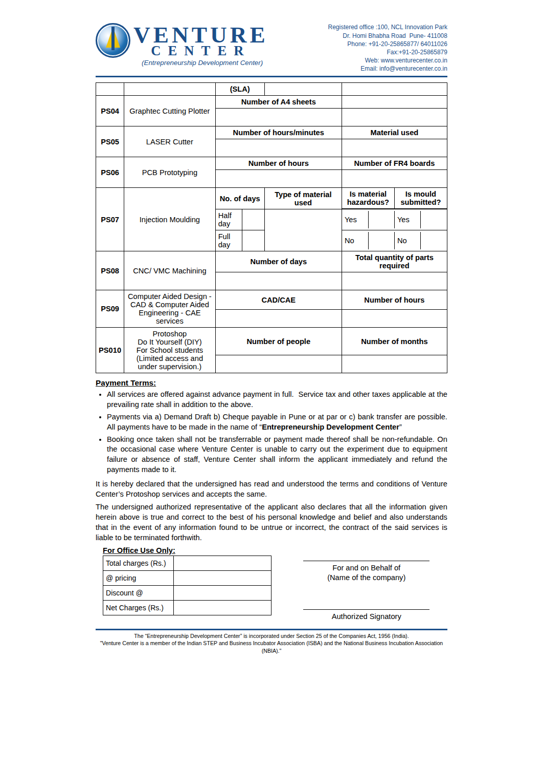VENTURE
CENTER
(Entrepreneurship Development Center)
Registered office :100, NCL Innovation Park
Dr. Homi Bhabha Road Pune- 411008
Phone: +91-20-25865877/ 64011026
Fax:+91-20-25865879
Web: www.venturecenter.co.in
Email: info@venturecenter.co.in
| | | (SLA) | | |
| PS04 | Graphtec Cutting Plotter | Number of A4 sheets | |
| PS05 | LASER Cutter | Number of hours/minutes | Material used |
| PS06 | PCB Prototyping | Number of hours | Number of FR4 boards |
| PS07 | Injection Moulding | No. of days | Type of material used | / Is material hazardous? / Is mould submitted? / |
| / Half day / / | | / Yes / / Yes / / |
| / Full day / / | / No / / No / / |
| PS08 | CNC/ VMC Machining | Number of days | Total quantity of parts required |
| PS09 | Computer Aided Design - CAD & Computer Aided Engineering - CAE services | CAD/CAE | Number of hours |
| PS010 | Protoshop Do It Yourself (DIY) For School students (Limited access and under supervision.) | Number of people | Number of months |
Payment Terms:
All services are offered against advance payment in full. Service tax and other taxes applicable at the prevailing rate shall in addition to the above.
Payments via a) Demand Draft b) Cheque payable in Pune or at par or c) bank transfer are possible. All payments have to be made in the name of “Entrepreneurship Development Center”
Booking once taken shall not be transferrable or payment made thereof shall be non-refundable. On the occasional case where Venture Center is unable to carry out the experiment due to equipment failure or absence of staff, Venture Center shall inform the applicant immediately and refund the payments made to it.
It is hereby declared that the undersigned has read and understood the terms and conditions of Venture Center’s Protoshop services and accepts the same.
The undersigned authorized representative of the applicant also declares that all the information given herein above is true and correct to the best of his personal knowledge and belief and also understands that in the event of any information found to be untrue or incorrect, the contract of the said services is liable to be terminated forthwith.
For Office Use Only:
| Total charges (Rs.) | |
| @ pricing | |
| Discount @ | |
| Net Charges (Rs.) | |
For and on Behalf of
(Name of the company)
Authorized Signatory
The “Entrepreneurship Development Center” is incorporated under Section 25 of the Companies Act, 1956 (India).
"Venture Center is a member of the Indian STEP and Business Incubator Association (ISBA) and the National Business Incubation Association (NBIA)."